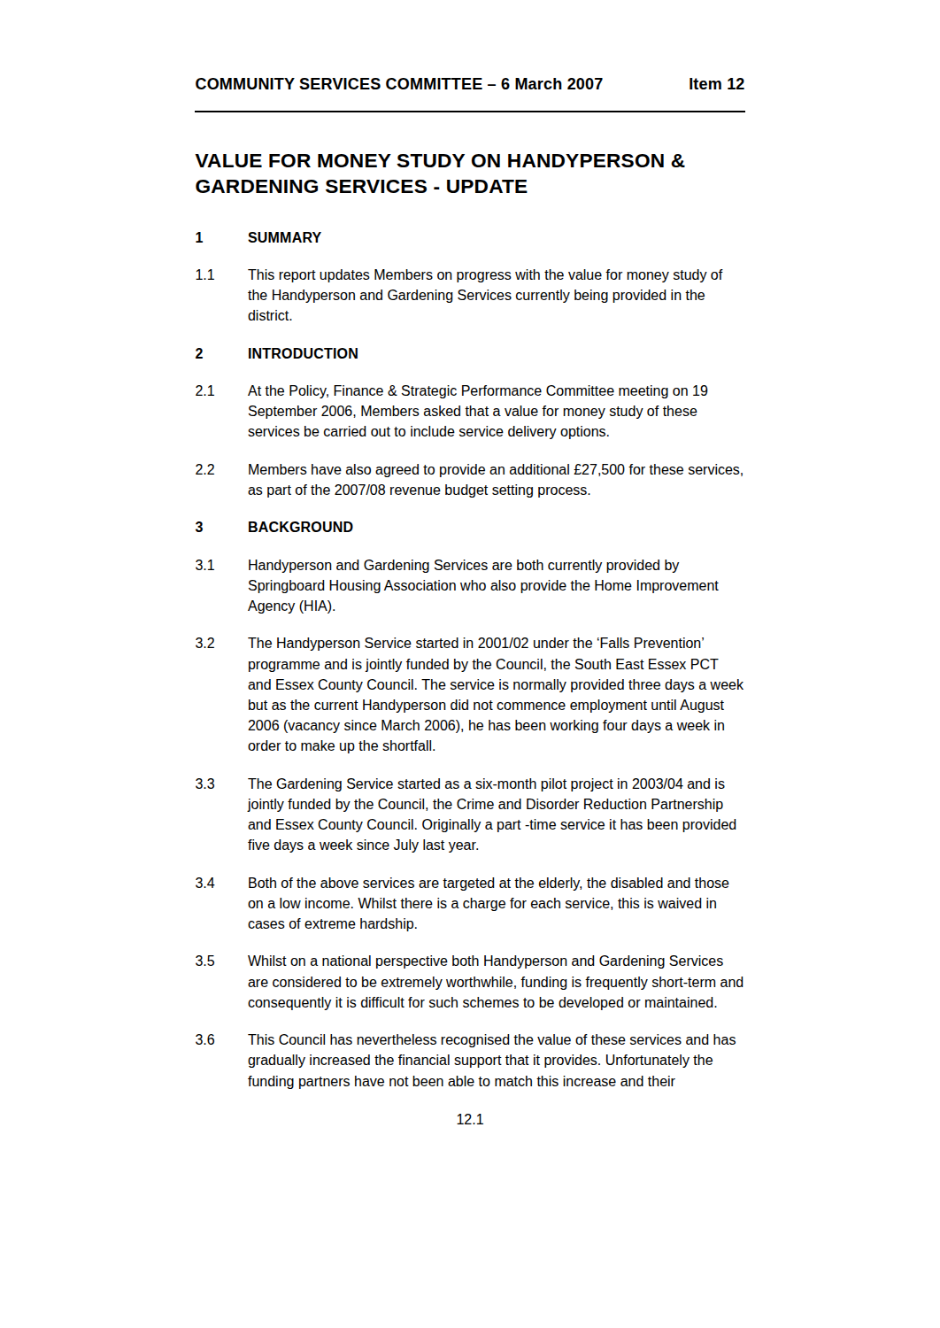COMMUNITY SERVICES COMMITTEE – 6 March 2007
Item 12
VALUE FOR MONEY STUDY ON HANDYPERSON &
GARDENING SERVICES - UPDATE
1
SUMMARY
1.1
This report updates Members on progress with the value for money study of the Handyperson and Gardening Services currently being provided in the district.
2
INTRODUCTION
2.1
At the Policy, Finance & Strategic Performance Committee meeting on 19 September 2006, Members asked that a value for money study of these services be carried out to include service delivery options.
2.2
Members have also agreed to provide an additional £27,500 for these services, as part of the 2007/08 revenue budget setting process.
3
BACKGROUND
3.1
Handyperson and Gardening Services are both currently provided by Springboard Housing Association who also provide the Home Improvement Agency (HIA).
3.2
The Handyperson Service started in 2001/02 under the ‘Falls Prevention’ programme and is jointly funded by the Council, the South East Essex PCT and Essex County Council. The service is normally provided three days a week but as the current Handyperson did not commence employment until August 2006 (vacancy since March 2006), he has been working four days a week in order to make up the shortfall.
3.3
The Gardening Service started as a six-month pilot project in 2003/04 and is jointly funded by the Council, the Crime and Disorder Reduction Partnership and Essex County Council. Originally a part -time service it has been provided five days a week since July last year.
3.4
Both of the above services are targeted at the elderly, the disabled and those on a low income. Whilst there is a charge for each service, this is waived in cases of extreme hardship.
3.5
Whilst on a national perspective both Handyperson and Gardening Services are considered to be extremely worthwhile, funding is frequently short-term and consequently it is difficult for such schemes to be developed or maintained.
3.6
This Council has nevertheless recognised the value of these services and has gradually increased the financial support that it provides. Unfortunately the funding partners have not been able to match this increase and their
12.1